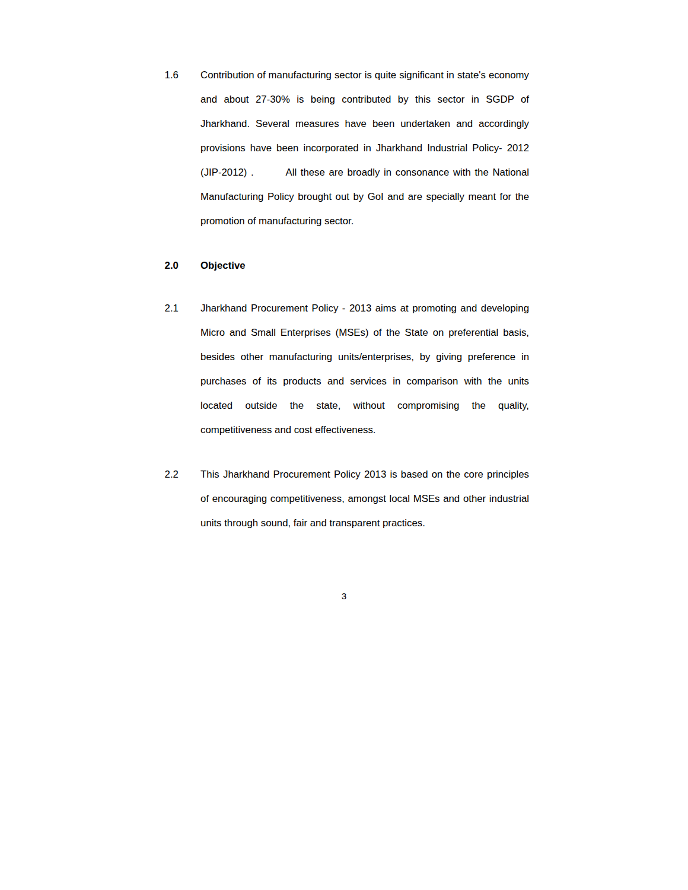1.6
Contribution of manufacturing sector is quite significant in state's economy and about 27-30% is being contributed by this sector in SGDP of Jharkhand. Several measures have been undertaken and accordingly provisions have been incorporated in Jharkhand Industrial Policy- 2012 (JIP-2012) . All these are broadly in consonance with the National Manufacturing Policy brought out by GoI and are specially meant for the promotion of manufacturing sector.
2.0
Objective
2.1
Jharkhand Procurement Policy - 2013 aims at promoting and developing Micro and Small Enterprises (MSEs) of the State on preferential basis, besides other manufacturing units/enterprises, by giving preference in purchases of its products and services in comparison with the units located outside the state, without compromising the quality, competitiveness and cost effectiveness.
2.2
This Jharkhand Procurement Policy 2013 is based on the core principles of encouraging competitiveness, amongst local MSEs and other industrial units through sound, fair and transparent practices.
3